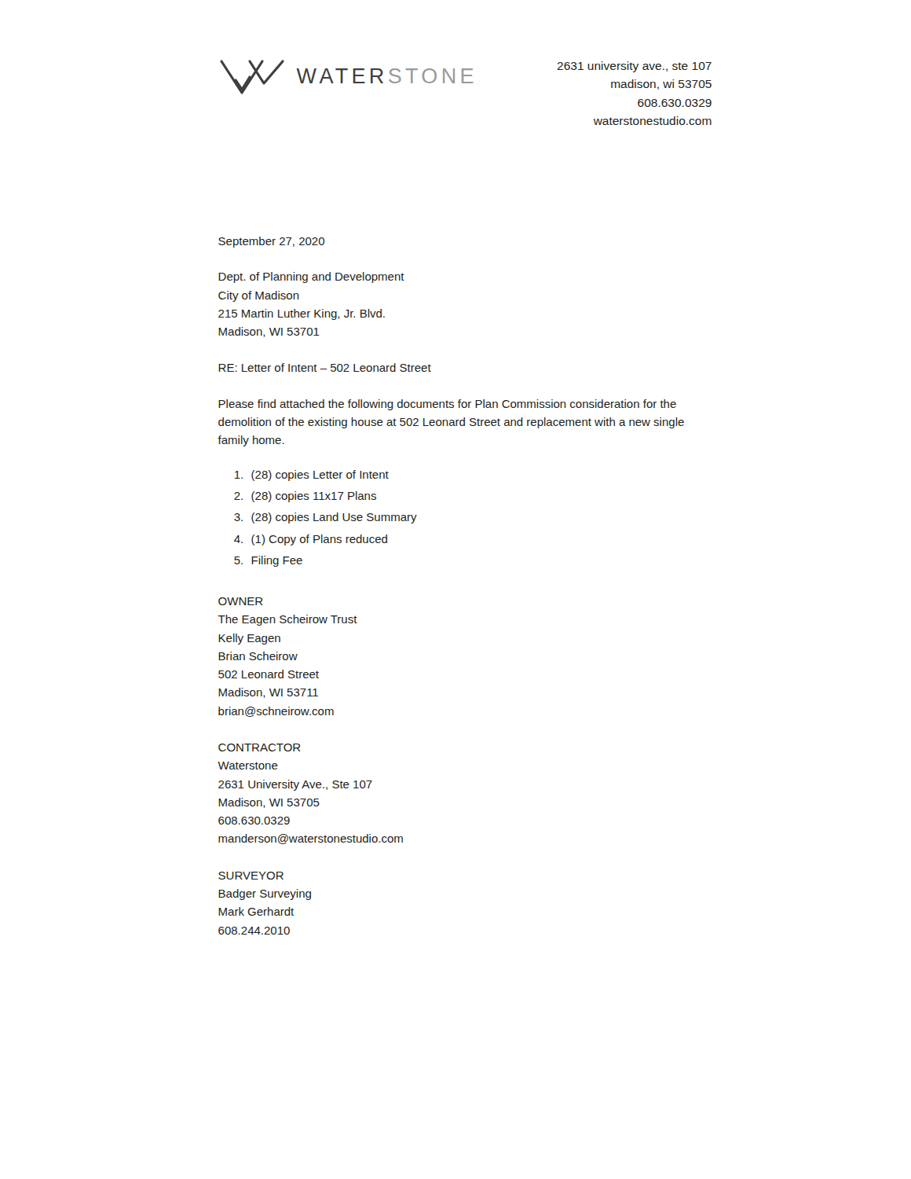WATER STONE
2631 university ave., ste 107
madison, wi 53705
608.630.0329
waterstonestudio.com
September 27, 2020
Dept. of Planning and Development
City of Madison
215 Martin Luther King, Jr. Blvd.
Madison, WI 53701
RE: Letter of Intent – 502 Leonard Street
Please find attached the following documents for Plan Commission consideration for the demolition of the existing house at 502 Leonard Street and replacement with a new single family home.
(28) copies Letter of Intent
(28) copies 11x17 Plans
(28) copies Land Use Summary
(1) Copy of Plans reduced
Filing Fee
OWNER
The Eagen Scheirow Trust
Kelly Eagen
Brian Scheirow
502 Leonard Street
Madison, WI 53711
brian@schneirow.com
CONTRACTOR
Waterstone
2631 University Ave., Ste 107
Madison, WI 53705
608.630.0329
manderson@waterstonestudio.com
SURVEYOR
Badger Surveying
Mark Gerhardt
608.244.2010